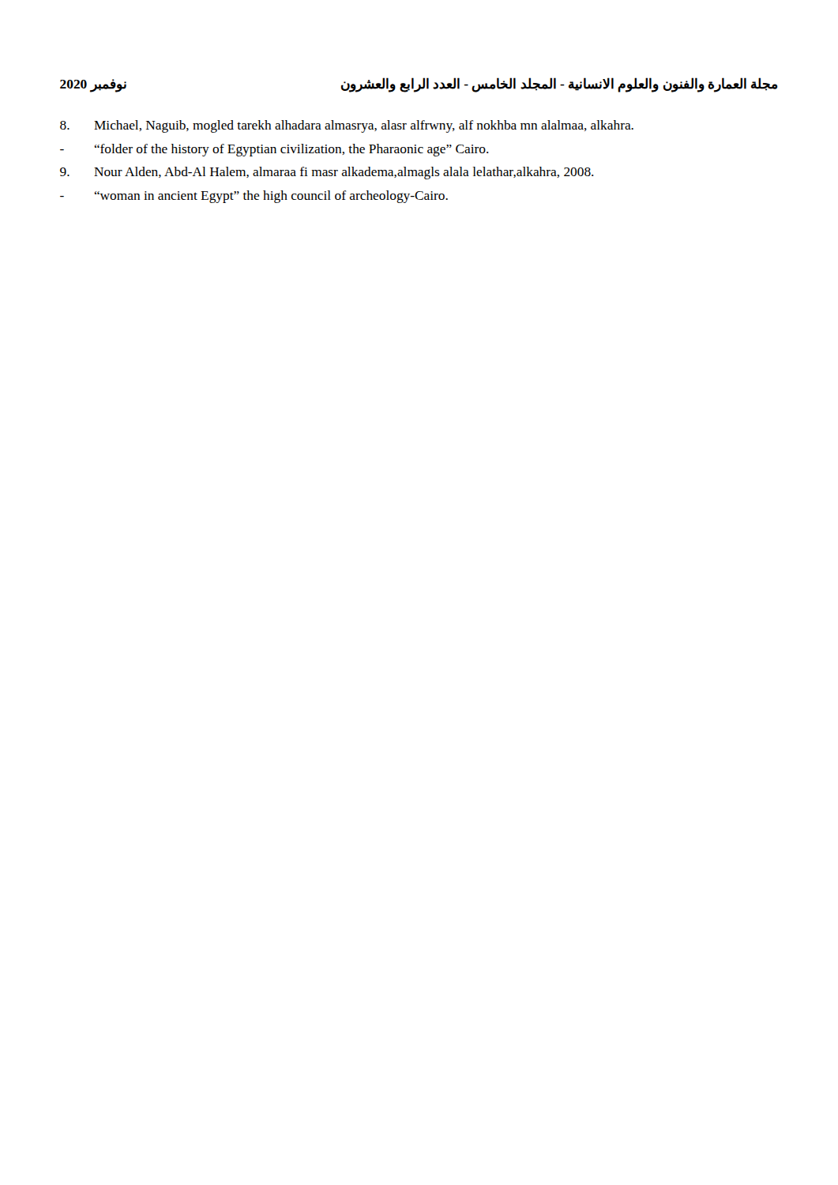مجلة العمارة والفنون والعلوم الانسانية - المجلد الخامس - العدد الرابع والعشرون
نوفمبر 2020
8. Michael, Naguib, mogled tarekh alhadara almasrya, alasr alfrwny, alf nokhba mn alalmaa, alkahra.
-“folder of the history of Egyptian civilization, the Pharaonic age” Cairo.
9. Nour Alden, Abd-Al Halem, almaraa fi masr alkadema,almagls alala lelathar,alkahra, 2008.
-“woman in ancient Egypt” the high council of archeology-Cairo.